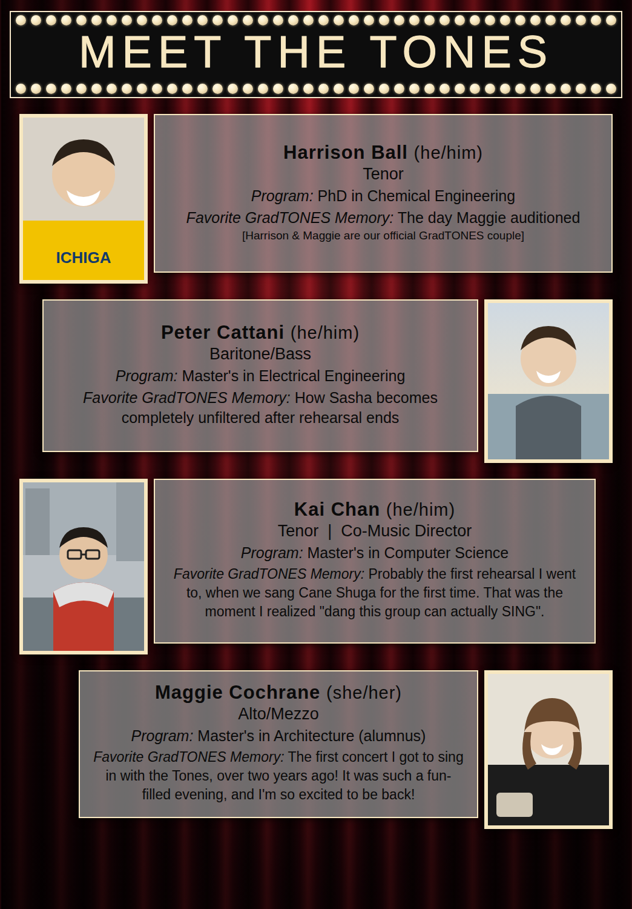Meet the Tones
Harrison Ball (he/him)
Tenor
Program: PhD in Chemical Engineering
Favorite GradTONES Memory: The day Maggie auditioned
[Harrison & Maggie are our official GradTONES couple]
Peter Cattani (he/him)
Baritone/Bass
Program: Master's in Electrical Engineering
Favorite GradTONES Memory: How Sasha becomes completely unfiltered after rehearsal ends
Kai Chan (he/him)
Tenor | Co-Music Director
Program: Master's in Computer Science
Favorite GradTONES Memory: Probably the first rehearsal I went to, when we sang Cane Shuga for the first time. That was the moment I realized "dang this group can actually SING".
Maggie Cochrane (she/her)
Alto/Mezzo
Program: Master's in Architecture (alumnus)
Favorite GradTONES Memory: The first concert I got to sing in with the Tones, over two years ago! It was such a fun-filled evening, and I'm so excited to be back!